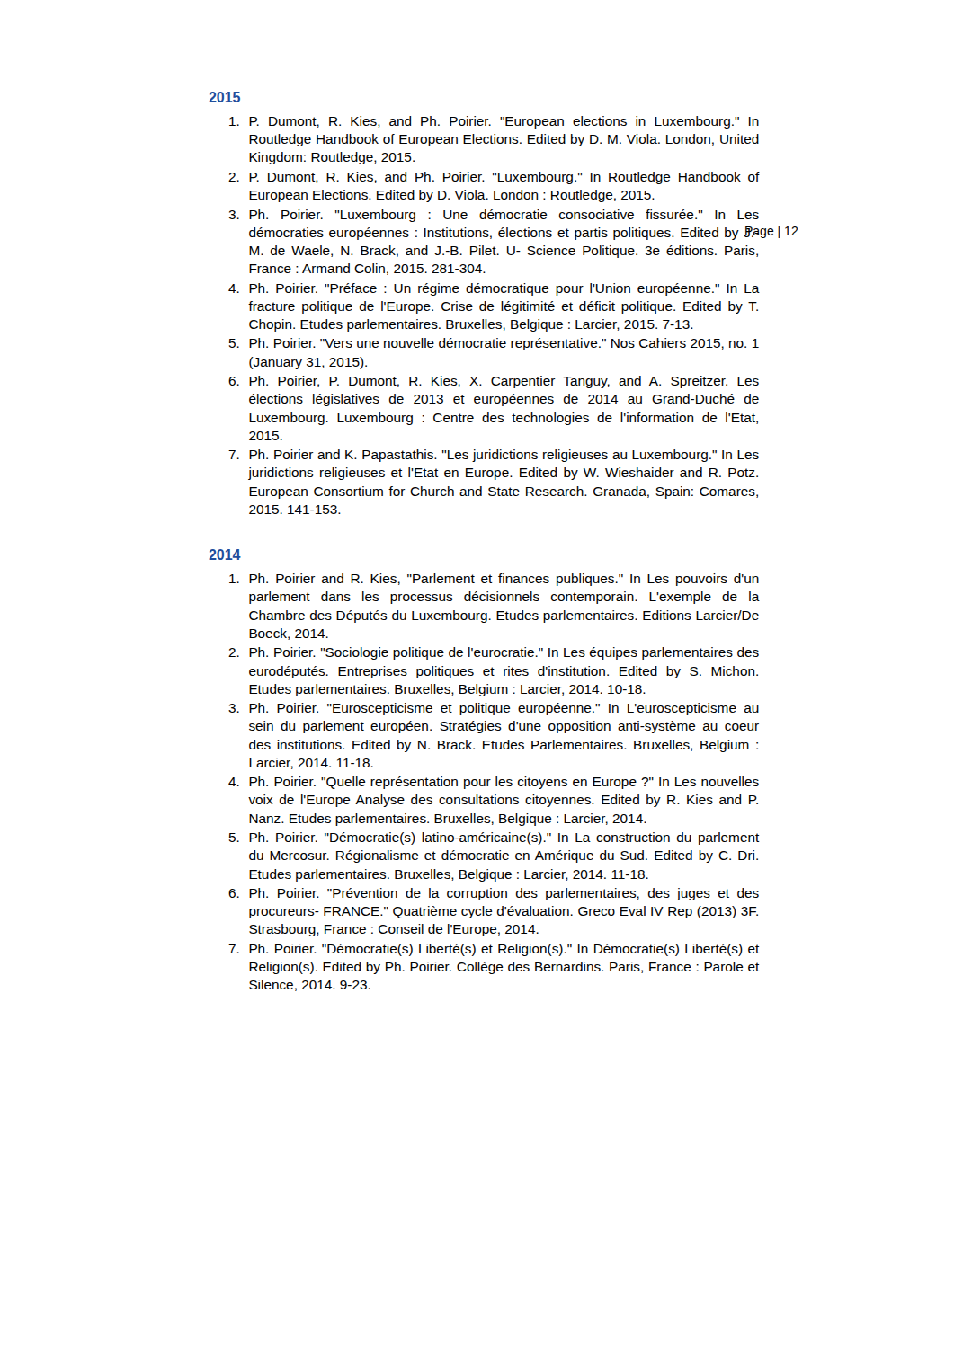Page | 12
2015
P. Dumont, R. Kies, and Ph. Poirier. "European elections in Luxembourg." In Routledge Handbook of European Elections. Edited by D. M. Viola. London, United Kingdom: Routledge, 2015.
P. Dumont, R. Kies, and Ph. Poirier. "Luxembourg." In Routledge Handbook of European Elections. Edited by D. Viola. London : Routledge, 2015.
Ph. Poirier. "Luxembourg : Une démocratie consociative fissurée." In Les démocraties européennes : Institutions, élections et partis politiques. Edited by J.-M. de Waele, N. Brack, and J.-B. Pilet. U- Science Politique. 3e éditions. Paris, France : Armand Colin, 2015. 281-304.
Ph. Poirier. "Préface : Un régime démocratique pour l'Union européenne." In La fracture politique de l'Europe. Crise de légitimité et déficit politique. Edited by T. Chopin. Etudes parlementaires. Bruxelles, Belgique : Larcier, 2015. 7-13.
Ph. Poirier. "Vers une nouvelle démocratie représentative." Nos Cahiers 2015, no. 1 (January 31, 2015).
Ph. Poirier, P. Dumont, R. Kies, X. Carpentier Tanguy, and A. Spreitzer. Les élections législatives de 2013 et européennes de 2014 au Grand-Duché de Luxembourg. Luxembourg : Centre des technologies de l'information de l'Etat, 2015.
Ph. Poirier and K. Papastathis. "Les juridictions religieuses au Luxembourg." In Les juridictions religieuses et l'Etat en Europe. Edited by W. Wieshaider and R. Potz. European Consortium for Church and State Research. Granada, Spain: Comares, 2015. 141-153.
2014
Ph. Poirier and R. Kies, "Parlement et finances publiques." In Les pouvoirs d'un parlement dans les processus décisionnels contemporain. L'exemple de la Chambre des Députés du Luxembourg. Etudes parlementaires. Editions Larcier/De Boeck, 2014.
Ph. Poirier. "Sociologie politique de l'eurocratie." In Les équipes parlementaires des eurodéputés. Entreprises politiques et rites d'institution. Edited by S. Michon. Etudes parlementaires. Bruxelles, Belgium : Larcier, 2014. 10-18.
Ph. Poirier. "Euroscepticisme et politique européenne." In L'euroscepticisme au sein du parlement européen. Stratégies d'une opposition anti-système au coeur des institutions. Edited by N. Brack. Etudes Parlementaires. Bruxelles, Belgium : Larcier, 2014. 11-18.
Ph. Poirier. "Quelle représentation pour les citoyens en Europe ?" In Les nouvelles voix de l'Europe Analyse des consultations citoyennes. Edited by R. Kies and P. Nanz. Etudes parlementaires. Bruxelles, Belgique : Larcier, 2014.
Ph. Poirier. "Démocratie(s) latino-américaine(s)." In La construction du parlement du Mercosur. Régionalisme et démocratie en Amérique du Sud. Edited by C. Dri. Etudes parlementaires. Bruxelles, Belgique : Larcier, 2014. 11-18.
Ph. Poirier. "Prévention de la corruption des parlementaires, des juges et des procureurs- FRANCE." Quatrième cycle d'évaluation. Greco Eval IV Rep (2013) 3F. Strasbourg, France : Conseil de l'Europe, 2014.
Ph. Poirier. "Démocratie(s) Liberté(s) et Religion(s)." In Démocratie(s) Liberté(s) et Religion(s). Edited by Ph. Poirier. Collège des Bernardins. Paris, France : Parole et Silence, 2014. 9-23.